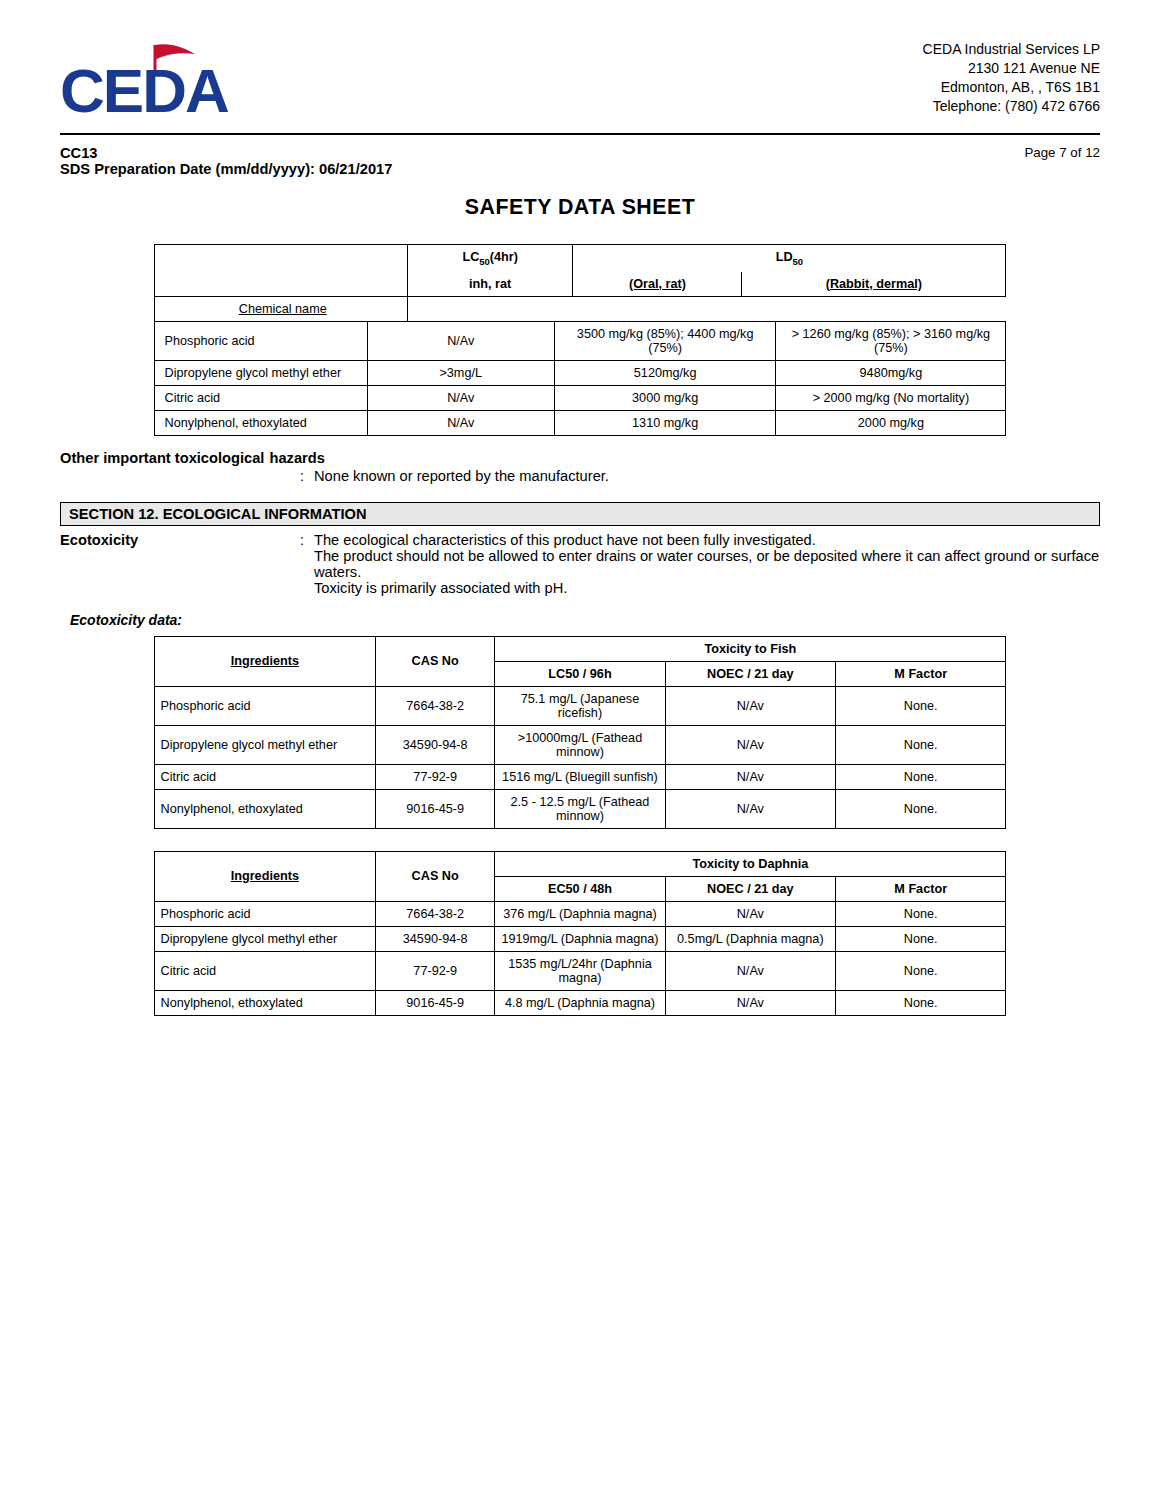CEDA
CEDA Industrial Services LP
2130 121 Avenue NE
Edmonton, AB, , T6S 1B1
Telephone: (780) 472 6766
CC13
SDS Preparation Date (mm/dd/yyyy): 06/21/2017
Page 7 of 12
SAFETY DATA SHEET
| | LC 50 (4hr) | LD 50 |
| --- | --- | --- |
| inh, rat | (Oral, rat) | (Rabbit, dermal) |
| Chemical name | | | |
| Phosphoric acid | N/Av | 3500 mg/kg (85%); 4400 mg/kg (75%) | > 1260 mg/kg (85%); > 3160 mg/kg (75%) |
| Dipropylene glycol methyl ether | >3mg/L | 5120mg/kg | 9480mg/kg |
| Citric acid | N/Av | 3000 mg/kg | > 2000 mg/kg (No mortality) |
| Nonylphenol, ethoxylated | N/Av | 1310 mg/kg | 2000 mg/kg |
Other important toxicological hazards
:
None known or reported by the manufacturer.
SECTION 12. ECOLOGICAL INFORMATION
Ecotoxicity
:
The ecological characteristics of this product have not been fully investigated.
The product should not be allowed to enter drains or water courses, or be deposited where it can affect ground or surface waters.
Toxicity is primarily associated with pH.
Ecotoxicity data:
| Ingredients | CAS No | Toxicity to Fish |
| --- | --- | --- |
| LC50 / 96h | NOEC / 21 day | M Factor |
| Phosphoric acid | 7664-38-2 | 75.1 mg/L (Japanese ricefish) | N/Av | None. |
| Dipropylene glycol methyl ether | 34590-94-8 | >10000mg/L (Fathead minnow) | N/Av | None. |
| Citric acid | 77-92-9 | 1516 mg/L (Bluegill sunfish) | N/Av | None. |
| Nonylphenol, ethoxylated | 9016-45-9 | 2.5 - 12.5 mg/L (Fathead minnow) | N/Av | None. |
| Ingredients | CAS No | Toxicity to Daphnia |
| --- | --- | --- |
| EC50 / 48h | NOEC / 21 day | M Factor |
| Phosphoric acid | 7664-38-2 | 376 mg/L (Daphnia magna) | N/Av | None. |
| Dipropylene glycol methyl ether | 34590-94-8 | 1919mg/L (Daphnia magna) | 0.5mg/L (Daphnia magna) | None. |
| Citric acid | 77-92-9 | 1535 mg/L/24hr (Daphnia magna) | N/Av | None. |
| Nonylphenol, ethoxylated | 9016-45-9 | 4.8 mg/L (Daphnia magna) | N/Av | None. |